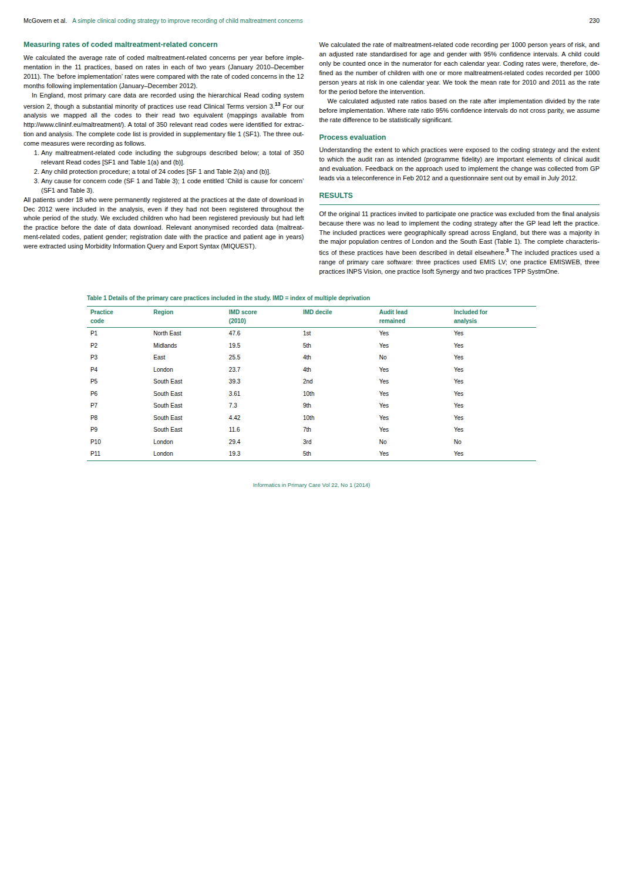230 McGovern et al. A simple clinical coding strategy to improve recording of child maltreatment concerns
Measuring rates of coded maltreatment-related concern
We calculated the average rate of coded maltreatment-related concerns per year before implementation in the 11 practices, based on rates in each of two years (January 2010–December 2011). The ‘before implementation’ rates were compared with the rate of coded concerns in the 12 months following implementation (January–December 2012).
In England, most primary care data are recorded using the hierarchical Read coding system version 2, though a substantial minority of practices use read Clinical Terms version 3.13 For our analysis we mapped all the codes to their read two equivalent (mappings available from http://www.clininf.eu/maltreatment/). A total of 350 relevant read codes were identified for extraction and analysis. The complete code list is provided in supplementary file 1 (SF1). The three outcome measures were recording as follows.
Any maltreatment-related code including the subgroups described below; a total of 350 relevant Read codes [SF1 and Table 1(a) and (b)].
Any child protection procedure; a total of 24 codes [SF 1 and Table 2(a) and (b)].
Any cause for concern code (SF 1 and Table 3); 1 code entitled ‘Child is cause for concern’ (SF1 and Table 3).
All patients under 18 who were permanently registered at the practices at the date of download in Dec 2012 were included in the analysis, even if they had not been registered throughout the whole period of the study. We excluded children who had been registered previously but had left the practice before the date of data download. Relevant anonymised recorded data (maltreatment-related codes, patient gender; registration date with the practice and patient age in years) were extracted using Morbidity Information Query and Export Syntax (MIQUEST).
We calculated the rate of maltreatment-related code recording per 1000 person years of risk, and an adjusted rate standardised for age and gender with 95% confidence intervals. A child could only be counted once in the numerator for each calendar year. Coding rates were, therefore, defined as the number of children with one or more maltreatment-related codes recorded per 1000 person years at risk in one calendar year. We took the mean rate for 2010 and 2011 as the rate for the period before the intervention.
We calculated adjusted rate ratios based on the rate after implementation divided by the rate before implementation. Where rate ratio 95% confidence intervals do not cross parity, we assume the rate difference to be statistically significant.
Process evaluation
Understanding the extent to which practices were exposed to the coding strategy and the extent to which the audit ran as intended (programme fidelity) are important elements of clinical audit and evaluation. Feedback on the approach used to implement the change was collected from GP leads via a teleconference in Feb 2012 and a questionnaire sent out by email in July 2012.
RESULTS
Of the original 11 practices invited to participate one practice was excluded from the final analysis because there was no lead to implement the coding strategy after the GP lead left the practice. The included practices were geographically spread across England, but there was a majority in the major population centres of London and the South East (Table 1). The complete characteristics of these practices have been described in detail elsewhere.3 The included practices used a range of primary care software: three practices used EMIS LV; one practice EMISWEB, three practices INPS Vision, one practice Isoft Synergy and two practices TPP SystmOne.
Table 1 Details of the primary care practices included in the study. IMD = index of multiple deprivation
| Practice code | Region | IMD score (2010) | IMD decile | Audit lead remained | Included for analysis |
| --- | --- | --- | --- | --- | --- |
| P1 | North East | 47.6 | 1st | Yes | Yes |
| P2 | Midlands | 19.5 | 5th | Yes | Yes |
| P3 | East | 25.5 | 4th | No | Yes |
| P4 | London | 23.7 | 4th | Yes | Yes |
| P5 | South East | 39.3 | 2nd | Yes | Yes |
| P6 | South East | 3.61 | 10th | Yes | Yes |
| P7 | South East | 7.3 | 9th | Yes | Yes |
| P8 | South East | 4.42 | 10th | Yes | Yes |
| P9 | South East | 11.6 | 7th | Yes | Yes |
| P10 | London | 29.4 | 3rd | No | No |
| P11 | London | 19.3 | 5th | Yes | Yes |
Informatics in Primary Care Vol 22, No 1 (2014)